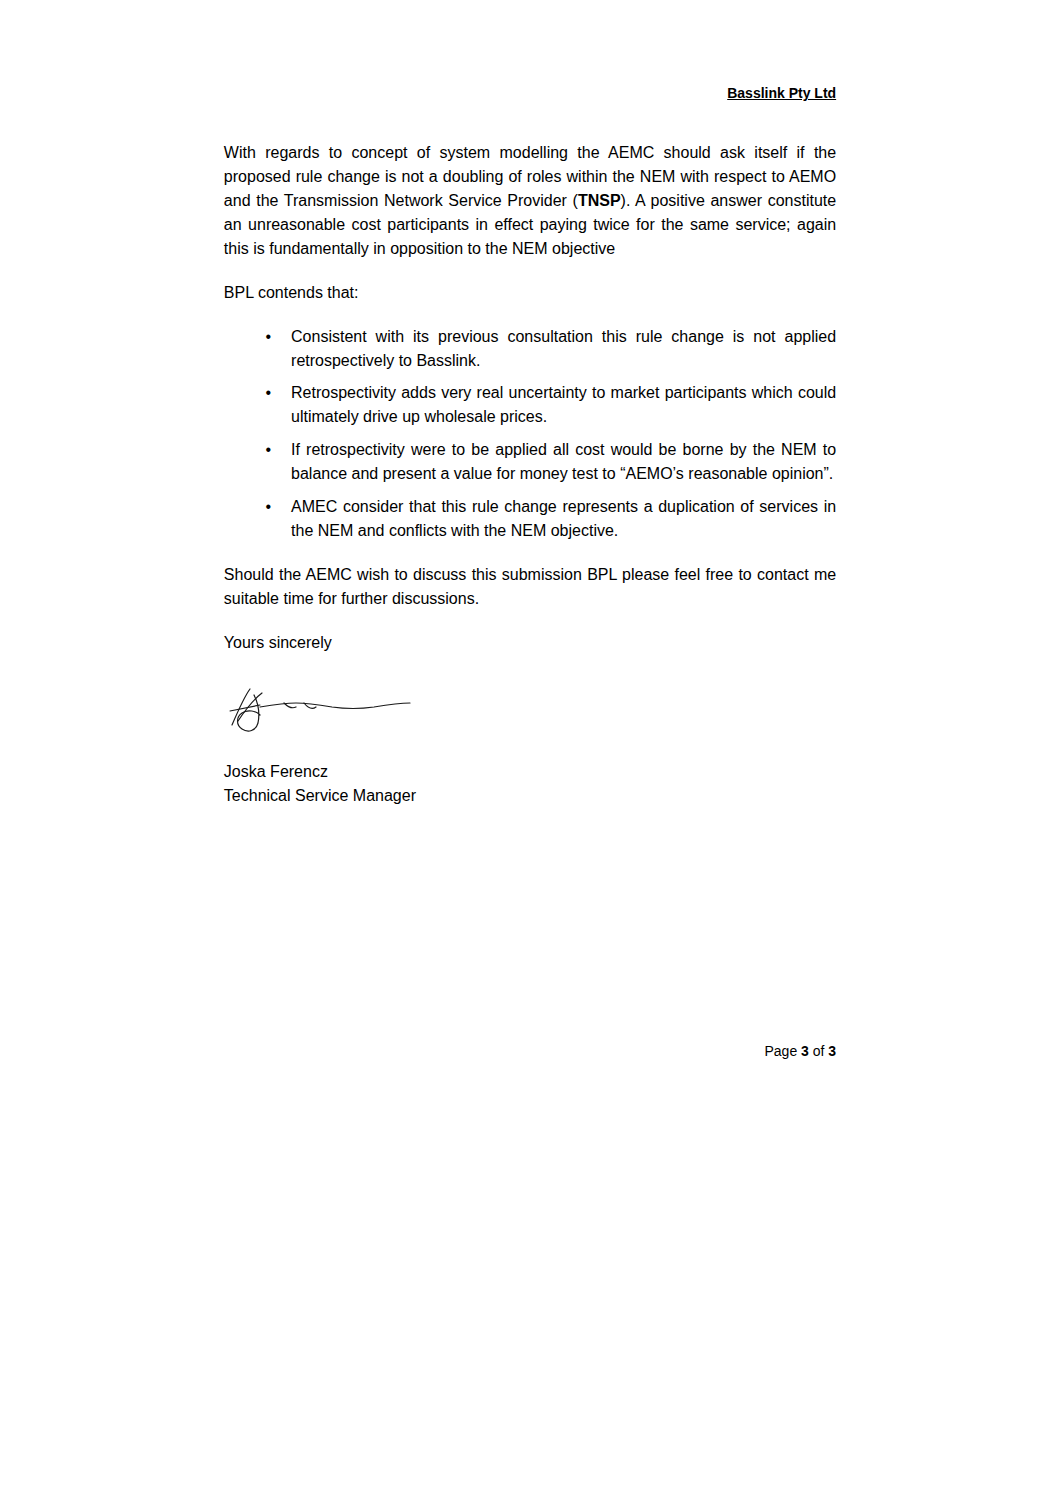Basslink Pty Ltd
With regards to concept of system modelling the AEMC should ask itself if the proposed rule change is not a doubling of roles within the NEM with respect to AEMO and the Transmission Network Service Provider (TNSP). A positive answer constitute an unreasonable cost participants in effect paying twice for the same service; again this is fundamentally in opposition to the NEM objective
BPL contends that:
Consistent with its previous consultation this rule change is not applied retrospectively to Basslink.
Retrospectivity adds very real uncertainty to market participants which could ultimately drive up wholesale prices.
If retrospectivity were to be applied all cost would be borne by the NEM to balance and present a value for money test to “AEMO’s reasonable opinion”.
AMEC consider that this rule change represents a duplication of services in the NEM and conflicts with the NEM objective.
Should the AEMC wish to discuss this submission BPL please feel free to contact me suitable time for further discussions.
Yours sincerely
Joska Ferencz
Technical Service Manager
Page 3 of 3